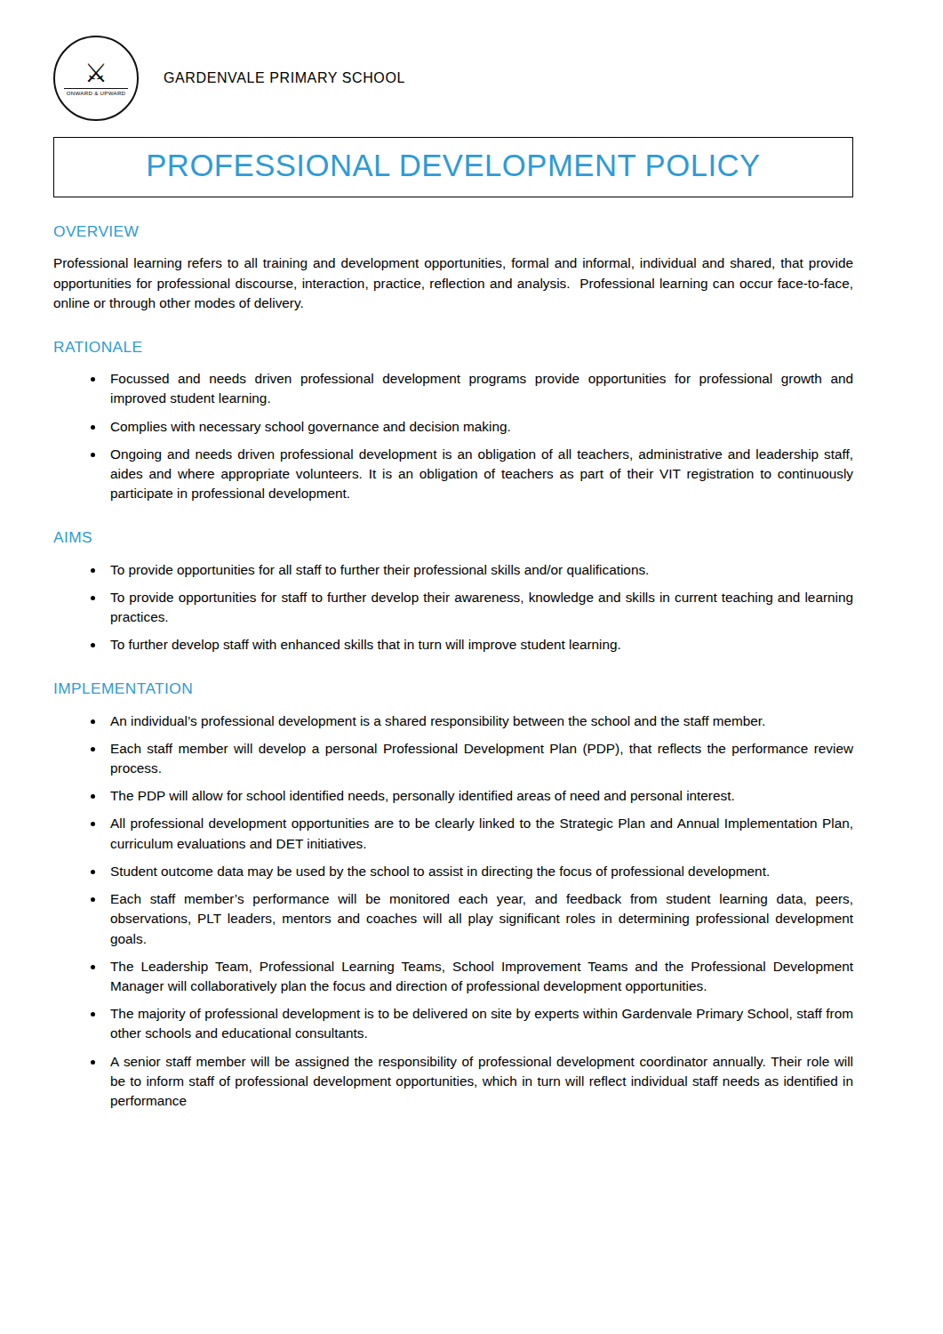⚔
Onward & Upward
GARDENVALE PRIMARY SCHOOL
PROFESSIONAL DEVELOPMENT POLICY
OVERVIEW
Professional learning refers to all training and development opportunities, formal and informal, individual and shared, that provide opportunities for professional discourse, interaction, practice, reflection and analysis. Professional learning can occur face-to-face, online or through other modes of delivery.
RATIONALE
Focussed and needs driven professional development programs provide opportunities for professional growth and improved student learning.
Complies with necessary school governance and decision making.
Ongoing and needs driven professional development is an obligation of all teachers, administrative and leadership staff, aides and where appropriate volunteers. It is an obligation of teachers as part of their VIT registration to continuously participate in professional development.
AIMS
To provide opportunities for all staff to further their professional skills and/or qualifications.
To provide opportunities for staff to further develop their awareness, knowledge and skills in current teaching and learning practices.
To further develop staff with enhanced skills that in turn will improve student learning.
IMPLEMENTATION
An individual’s professional development is a shared responsibility between the school and the staff member.
Each staff member will develop a personal Professional Development Plan (PDP), that reflects the performance review process.
The PDP will allow for school identified needs, personally identified areas of need and personal interest.
All professional development opportunities are to be clearly linked to the Strategic Plan and Annual Implementation Plan, curriculum evaluations and DET initiatives.
Student outcome data may be used by the school to assist in directing the focus of professional development.
Each staff member’s performance will be monitored each year, and feedback from student learning data, peers, observations, PLT leaders, mentors and coaches will all play significant roles in determining professional development goals.
The Leadership Team, Professional Learning Teams, School Improvement Teams and the Professional Development Manager will collaboratively plan the focus and direction of professional development opportunities.
The majority of professional development is to be delivered on site by experts within Gardenvale Primary School, staff from other schools and educational consultants.
A senior staff member will be assigned the responsibility of professional development coordinator annually. Their role will be to inform staff of professional development opportunities, which in turn will reflect individual staff needs as identified in performance